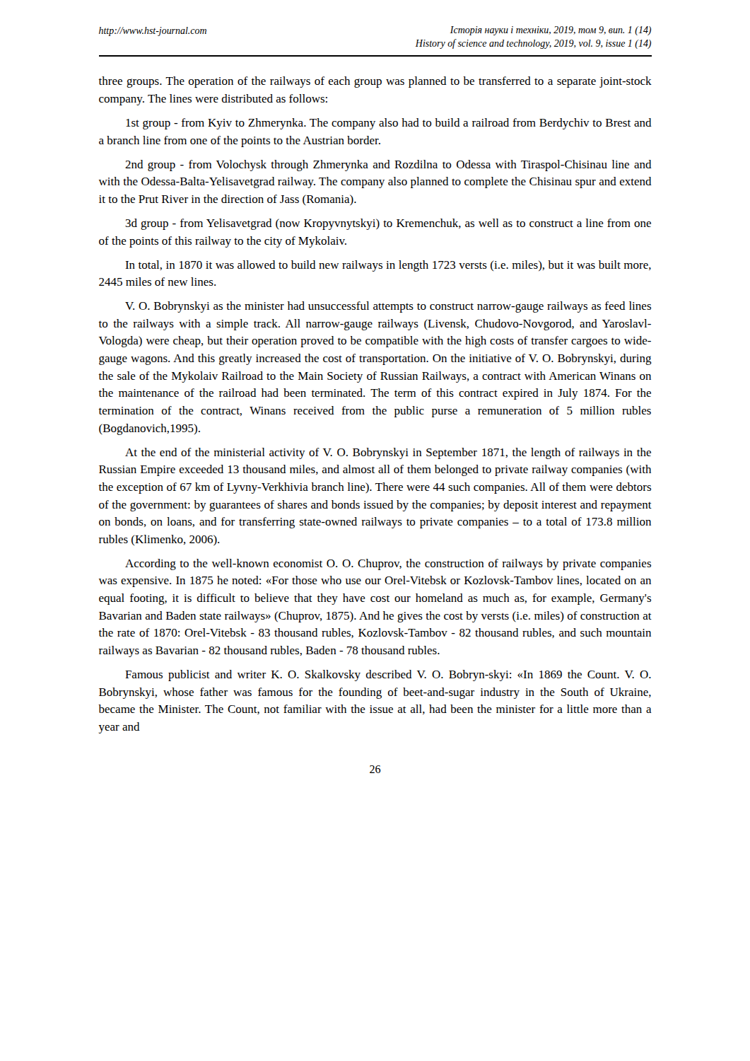http://www.hst-journal.com
Історія науки і техніки, 2019, том 9, вип. 1 (14)
History of science and technology, 2019, vol. 9, issue 1 (14)
three groups. The operation of the railways of each group was planned to be transferred to a separate joint-stock company. The lines were distributed as follows:
1st group - from Kyiv to Zhmerynka. The company also had to build a railroad from Berdychiv to Brest and a branch line from one of the points to the Austrian border.
2nd group - from Volochysk through Zhmerynka and Rozdilna to Odessa with Tiraspol-Chisinau line and with the Odessa-Balta-Yelisavetgrad railway. The company also planned to complete the Chisinau spur and extend it to the Prut River in the direction of Jass (Romania).
3d group - from Yelisavetgrad (now Kropyvnytskyi) to Kremenchuk, as well as to construct a line from one of the points of this railway to the city of Mykolaiv.
In total, in 1870 it was allowed to build new railways in length 1723 versts (i.e. miles), but it was built more, 2445 miles of new lines.
V. O. Bobrynskyi as the minister had unsuccessful attempts to construct narrow-gauge railways as feed lines to the railways with a simple track. All narrow-gauge railways (Livensk, Chudovo-Novgorod, and Yaroslavl-Vologda) were cheap, but their operation proved to be compatible with the high costs of transfer cargoes to wide-gauge wagons. And this greatly increased the cost of transportation. On the initiative of V. O. Bobrynskyi, during the sale of the Mykolaiv Railroad to the Main Society of Russian Railways, a contract with American Winans on the maintenance of the railroad had been terminated. The term of this contract expired in July 1874. For the termination of the contract, Winans received from the public purse a remuneration of 5 million rubles (Bogdanovich,1995).
At the end of the ministerial activity of V. O. Bobrynskyi in September 1871, the length of railways in the Russian Empire exceeded 13 thousand miles, and almost all of them belonged to private railway companies (with the exception of 67 km of Lyvny-Verkhivia branch line). There were 44 such companies. All of them were debtors of the government: by guarantees of shares and bonds issued by the companies; by deposit interest and repayment on bonds, on loans, and for transferring state-owned railways to private companies – to a total of 173.8 million rubles (Klimenko, 2006).
According to the well-known economist O. O. Chuprov, the construction of railways by private companies was expensive. In 1875 he noted: «For those who use our Orel-Vitebsk or Kozlovsk-Tambov lines, located on an equal footing, it is difficult to believe that they have cost our homeland as much as, for example, Germany's Bavarian and Baden state railways» (Chuprov, 1875). And he gives the cost by versts (i.e. miles) of construction at the rate of 1870: Orel-Vitebsk - 83 thousand rubles, Kozlovsk-Tambov - 82 thousand rubles, and such mountain railways as Bavarian - 82 thousand rubles, Baden - 78 thousand rubles.
Famous publicist and writer K. O. Skalkovsky described V. O. Bobryn-skyi: «In 1869 the Count. V. O. Bobrynskyi, whose father was famous for the founding of beet-and-sugar industry in the South of Ukraine, became the Minister. The Count, not familiar with the issue at all, had been the minister for a little more than a year and
26